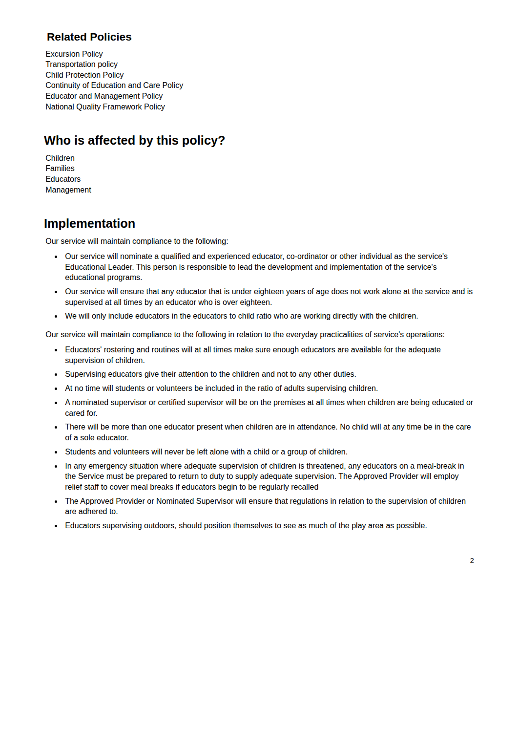Related Policies
Excursion Policy
Transportation policy
Child Protection Policy
Continuity of Education and Care Policy
Educator and Management Policy
National Quality Framework Policy
Who is affected by this policy?
Children
Families
Educators
Management
Implementation
Our service will maintain compliance to the following:
Our service will nominate a qualified and experienced educator, co-ordinator or other individual as the service's Educational Leader. This person is responsible to lead the development and implementation of the service's educational programs.
Our service will ensure that any educator that is under eighteen years of age does not work alone at the service and is supervised at all times by an educator who is over eighteen.
We will only include educators in the educators to child ratio who are working directly with the children.
Our service will maintain compliance to the following in relation to the everyday practicalities of service's operations:
Educators' rostering and routines will at all times make sure enough educators are available for the adequate supervision of children.
Supervising educators give their attention to the children and not to any other duties.
At no time will students or volunteers be included in the ratio of adults supervising children.
A nominated supervisor or certified supervisor will be on the premises at all times when children are being educated or cared for.
There will be more than one educator present when children are in attendance. No child will at any time be in the care of a sole educator.
Students and volunteers will never be left alone with a child or a group of children.
In any emergency situation where adequate supervision of children is threatened, any educators on a meal-break in the Service must be prepared to return to duty to supply adequate supervision. The Approved Provider will employ relief staff to cover meal breaks if educators begin to be regularly recalled
The Approved Provider or Nominated Supervisor will ensure that regulations in relation to the supervision of children are adhered to.
Educators supervising outdoors, should position themselves to see as much of the play area as possible.
2